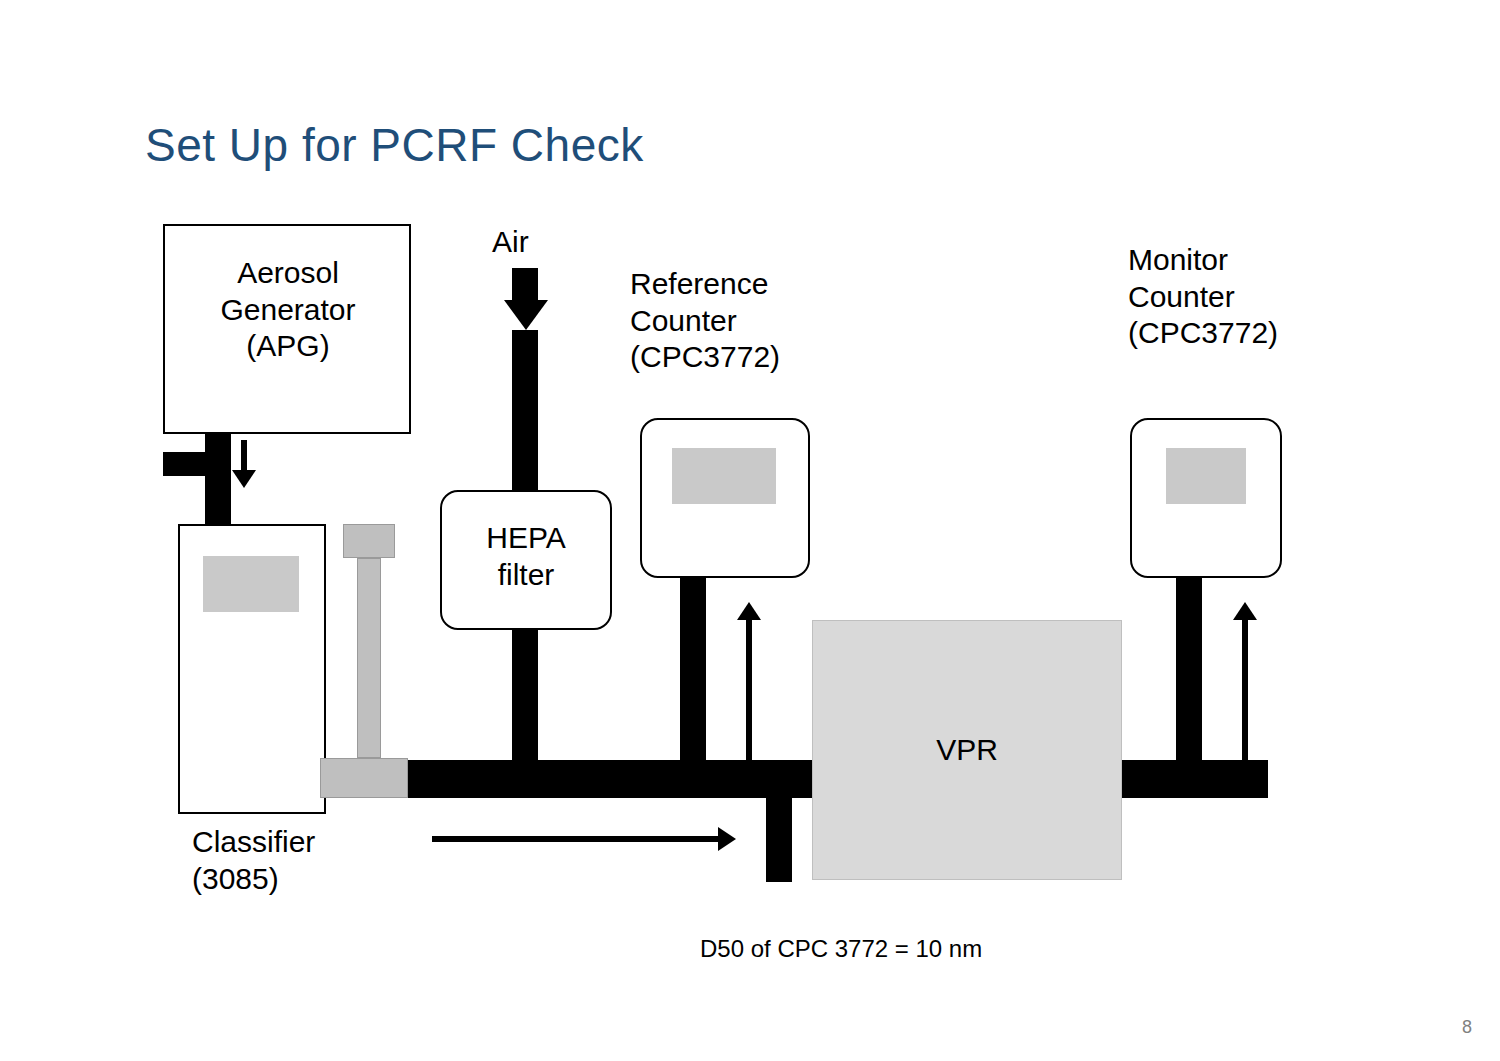Set Up for PCRF Check
Aerosol
Generator
(APG)
Classifier
(3085)
Air
HEPA
filter
Reference
Counter
(CPC3772)
VPR
Monitor
Counter
(CPC3772)
D50 of CPC 3772 = 10 nm
8